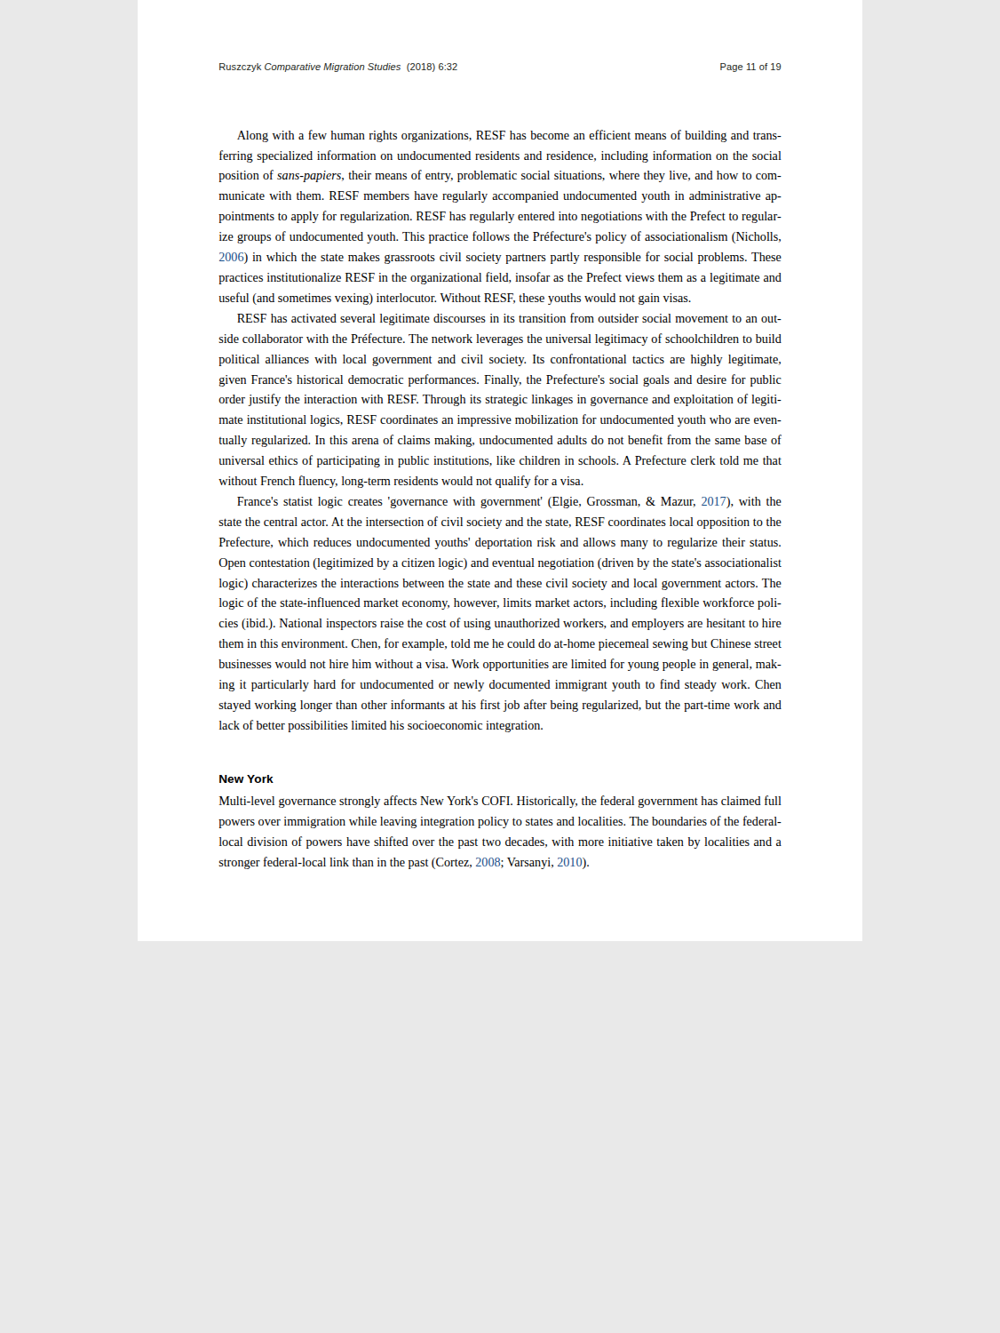Ruszczyk Comparative Migration Studies (2018) 6:32
Page 11 of 19
Along with a few human rights organizations, RESF has become an efficient means of building and transferring specialized information on undocumented residents and residence, including information on the social position of sans-papiers, their means of entry, problematic social situations, where they live, and how to communicate with them. RESF members have regularly accompanied undocumented youth in administrative appointments to apply for regularization. RESF has regularly entered into negotiations with the Prefect to regularize groups of undocumented youth. This practice follows the Préfecture's policy of associationalism (Nicholls, 2006) in which the state makes grassroots civil society partners partly responsible for social problems. These practices institutionalize RESF in the organizational field, insofar as the Prefect views them as a legitimate and useful (and sometimes vexing) interlocutor. Without RESF, these youths would not gain visas.
RESF has activated several legitimate discourses in its transition from outsider social movement to an outside collaborator with the Préfecture. The network leverages the universal legitimacy of schoolchildren to build political alliances with local government and civil society. Its confrontational tactics are highly legitimate, given France's historical democratic performances. Finally, the Prefecture's social goals and desire for public order justify the interaction with RESF. Through its strategic linkages in governance and exploitation of legitimate institutional logics, RESF coordinates an impressive mobilization for undocumented youth who are eventually regularized. In this arena of claims making, undocumented adults do not benefit from the same base of universal ethics of participating in public institutions, like children in schools. A Prefecture clerk told me that without French fluency, long-term residents would not qualify for a visa.
France's statist logic creates 'governance with government' (Elgie, Grossman, & Mazur, 2017), with the state the central actor. At the intersection of civil society and the state, RESF coordinates local opposition to the Prefecture, which reduces undocumented youths' deportation risk and allows many to regularize their status. Open contestation (legitimized by a citizen logic) and eventual negotiation (driven by the state's associationalist logic) characterizes the interactions between the state and these civil society and local government actors. The logic of the state-influenced market economy, however, limits market actors, including flexible workforce policies (ibid.). National inspectors raise the cost of using unauthorized workers, and employers are hesitant to hire them in this environment. Chen, for example, told me he could do at-home piecemeal sewing but Chinese street businesses would not hire him without a visa. Work opportunities are limited for young people in general, making it particularly hard for undocumented or newly documented immigrant youth to find steady work. Chen stayed working longer than other informants at his first job after being regularized, but the part-time work and lack of better possibilities limited his socioeconomic integration.
New York
Multi-level governance strongly affects New York's COFI. Historically, the federal government has claimed full powers over immigration while leaving integration policy to states and localities. The boundaries of the federal-local division of powers have shifted over the past two decades, with more initiative taken by localities and a stronger federal-local link than in the past (Cortez, 2008; Varsanyi, 2010).